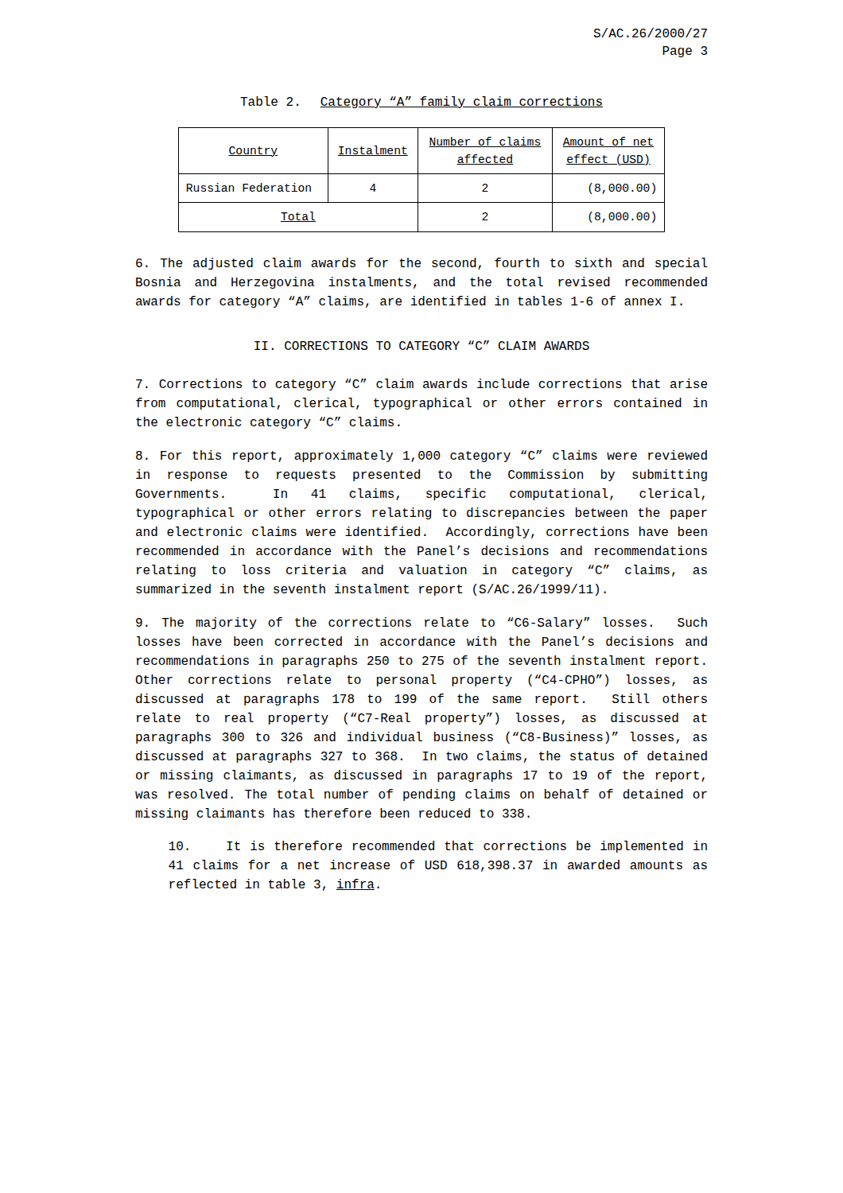S/AC.26/2000/27
Page 3
Table 2. Category “A” family claim corrections
| Country | Instalment | Number of claims affected | Amount of net effect (USD) |
| --- | --- | --- | --- |
| Russian Federation | 4 | 2 | (8,000.00) |
| Total | 2 | (8,000.00) |
6. The adjusted claim awards for the second, fourth to sixth and special Bosnia and Herzegovina instalments, and the total revised recommended awards for category “A” claims, are identified in tables 1-6 of annex I.
II. CORRECTIONS TO CATEGORY “C” CLAIM AWARDS
7. Corrections to category “C” claim awards include corrections that arise from computational, clerical, typographical or other errors contained in the electronic category “C” claims.
8. For this report, approximately 1,000 category “C” claims were reviewed in response to requests presented to the Commission by submitting Governments. In 41 claims, specific computational, clerical, typographical or other errors relating to discrepancies between the paper and electronic claims were identified. Accordingly, corrections have been recommended in accordance with the Panel’s decisions and recommendations relating to loss criteria and valuation in category “C” claims, as summarized in the seventh instalment report (S/AC.26/1999/11).
9. The majority of the corrections relate to “C6-Salary” losses. Such losses have been corrected in accordance with the Panel’s decisions and recommendations in paragraphs 250 to 275 of the seventh instalment report. Other corrections relate to personal property (“C4-CPHO”) losses, as discussed at paragraphs 178 to 199 of the same report. Still others relate to real property (“C7-Real property”) losses, as discussed at paragraphs 300 to 326 and individual business (“C8-Business)” losses, as discussed at paragraphs 327 to 368. In two claims, the status of detained or missing claimants, as discussed in paragraphs 17 to 19 of the report, was resolved. The total number of pending claims on behalf of detained or missing claimants has therefore been reduced to 338.
10. It is therefore recommended that corrections be implemented in 41 claims for a net increase of USD 618,398.37 in awarded amounts as reflected in table 3, infra.